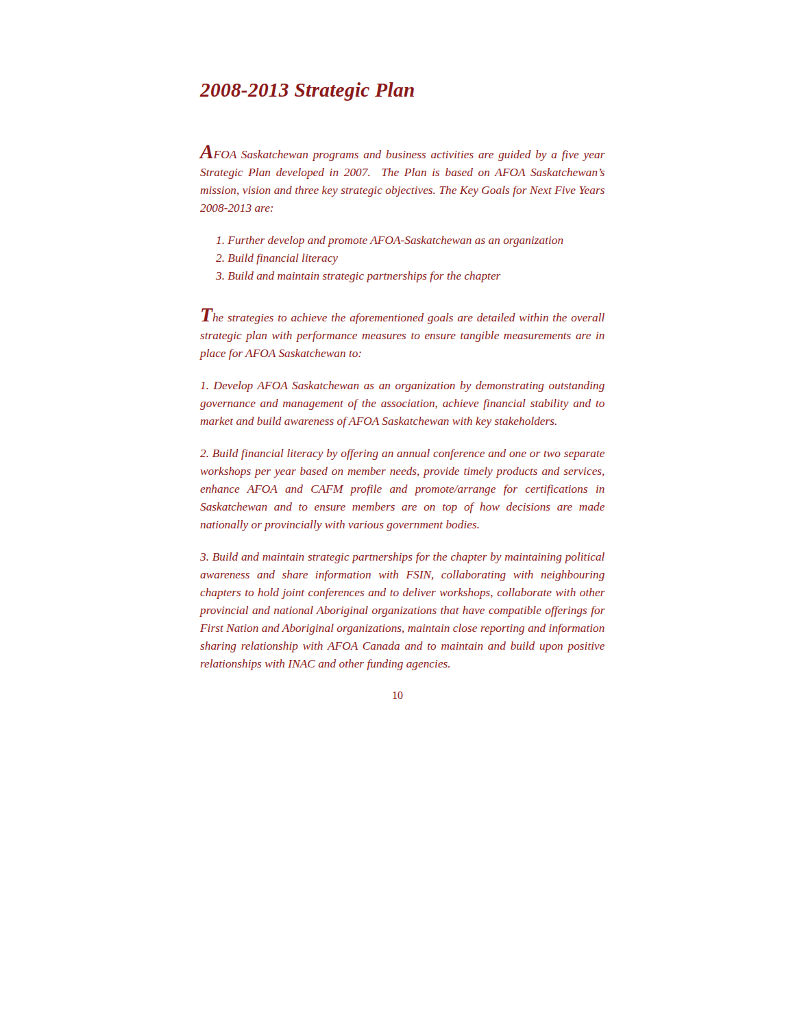2008-2013 Strategic Plan
AFOA Saskatchewan programs and business activities are guided by a five year Strategic Plan developed in 2007. The Plan is based on AFOA Saskatchewan’s mission, vision and three key strategic objectives. The Key Goals for Next Five Years 2008-2013 are:
Further develop and promote AFOA-Saskatchewan as an organization
Build financial literacy
Build and maintain strategic partnerships for the chapter
The strategies to achieve the aforementioned goals are detailed within the overall strategic plan with performance measures to ensure tangible measurements are in place for AFOA Saskatchewan to:
1. Develop AFOA Saskatchewan as an organization by demonstrating outstanding governance and management of the association, achieve financial stability and to market and build awareness of AFOA Saskatchewan with key stakeholders.
2. Build financial literacy by offering an annual conference and one or two separate workshops per year based on member needs, provide timely products and services, enhance AFOA and CAFM profile and promote/arrange for certifications in Saskatchewan and to ensure members are on top of how decisions are made nationally or provincially with various government bodies.
3. Build and maintain strategic partnerships for the chapter by maintaining political awareness and share information with FSIN, collaborating with neighbouring chapters to hold joint conferences and to deliver workshops, collaborate with other provincial and national Aboriginal organizations that have compatible offerings for First Nation and Aboriginal organizations, maintain close reporting and information sharing relationship with AFOA Canada and to maintain and build upon positive relationships with INAC and other funding agencies.
10